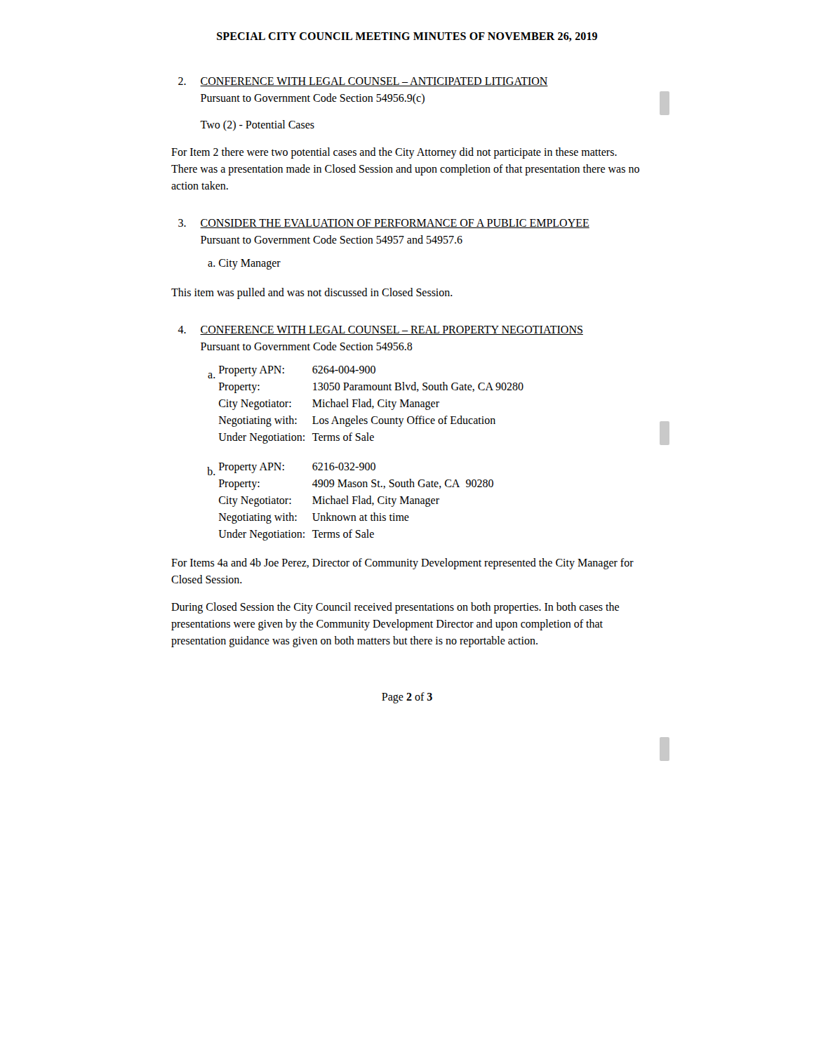SPECIAL CITY COUNCIL MEETING MINUTES OF NOVEMBER 26, 2019
2.
Conference with Legal Counsel – Anticipated Litigation
Pursuant to Government Code Section 54956.9(c)
Two (2) - Potential Cases
For Item 2 there were two potential cases and the City Attorney did not participate in these matters. There was a presentation made in Closed Session and upon completion of that presentation there was no action taken.
3.
Consider the Evaluation of Performance of a Public Employee
Pursuant to Government Code Section 54957 and 54957.6
City Manager
This item was pulled and was not discussed in Closed Session.
4.
Conference with Legal Counsel – Real Property Negotiations
Pursuant to Government Code Section 54956.8
| Property APN: | 6264-004-900 |
| Property: | 13050 Paramount Blvd, South Gate, CA 90280 |
| City Negotiator: | Michael Flad, City Manager |
| Negotiating with: | Los Angeles County Office of Education |
| Under Negotiation: | Terms of Sale |
| Property APN: | 6216-032-900 |
| Property: | 4909 Mason St., South Gate, CA 90280 |
| City Negotiator: | Michael Flad, City Manager |
| Negotiating with: | Unknown at this time |
| Under Negotiation: | Terms of Sale |
For Items 4a and 4b Joe Perez, Director of Community Development represented the City Manager for Closed Session.
During Closed Session the City Council received presentations on both properties. In both cases the presentations were given by the Community Development Director and upon completion of that presentation guidance was given on both matters but there is no reportable action.
Page 2 of 3